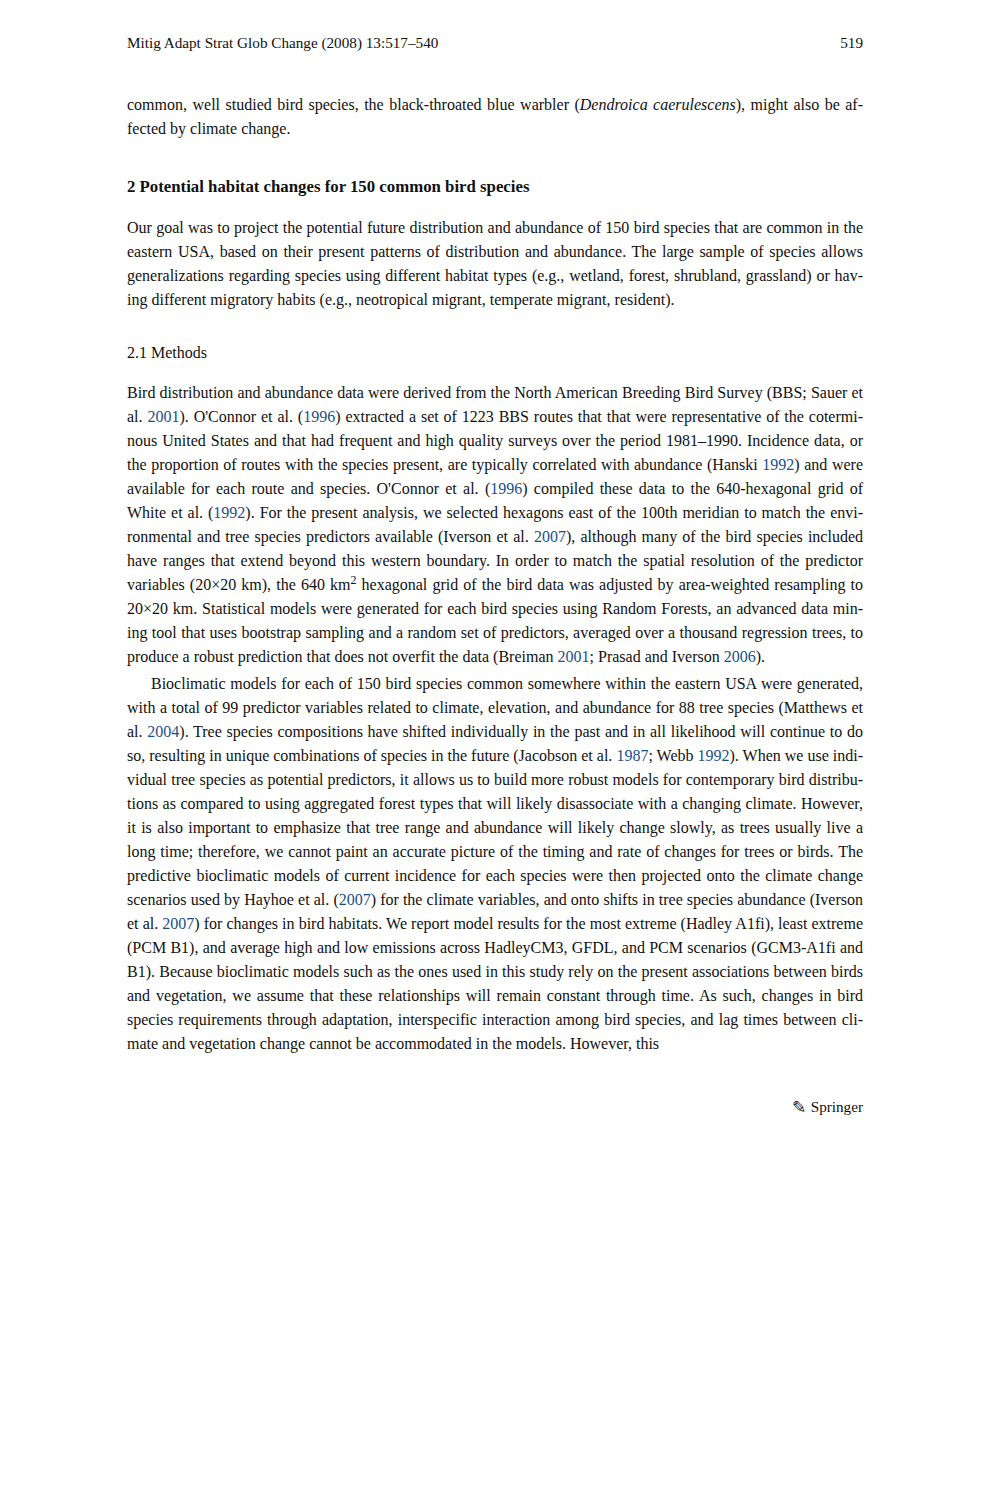Mitig Adapt Strat Glob Change (2008) 13:517–540 519
common, well studied bird species, the black-throated blue warbler (Dendroica caerulescens), might also be affected by climate change.
2 Potential habitat changes for 150 common bird species
Our goal was to project the potential future distribution and abundance of 150 bird species that are common in the eastern USA, based on their present patterns of distribution and abundance. The large sample of species allows generalizations regarding species using different habitat types (e.g., wetland, forest, shrubland, grassland) or having different migratory habits (e.g., neotropical migrant, temperate migrant, resident).
2.1 Methods
Bird distribution and abundance data were derived from the North American Breeding Bird Survey (BBS; Sauer et al. 2001). O'Connor et al. (1996) extracted a set of 1223 BBS routes that that were representative of the coterminous United States and that had frequent and high quality surveys over the period 1981–1990. Incidence data, or the proportion of routes with the species present, are typically correlated with abundance (Hanski 1992) and were available for each route and species. O'Connor et al. (1996) compiled these data to the 640-hexagonal grid of White et al. (1992). For the present analysis, we selected hexagons east of the 100th meridian to match the environmental and tree species predictors available (Iverson et al. 2007), although many of the bird species included have ranges that extend beyond this western boundary. In order to match the spatial resolution of the predictor variables (20×20 km), the 640 km2 hexagonal grid of the bird data was adjusted by area-weighted resampling to 20×20 km. Statistical models were generated for each bird species using Random Forests, an advanced data mining tool that uses bootstrap sampling and a random set of predictors, averaged over a thousand regression trees, to produce a robust prediction that does not overfit the data (Breiman 2001; Prasad and Iverson 2006).
Bioclimatic models for each of 150 bird species common somewhere within the eastern USA were generated, with a total of 99 predictor variables related to climate, elevation, and abundance for 88 tree species (Matthews et al. 2004). Tree species compositions have shifted individually in the past and in all likelihood will continue to do so, resulting in unique combinations of species in the future (Jacobson et al. 1987; Webb 1992). When we use individual tree species as potential predictors, it allows us to build more robust models for contemporary bird distributions as compared to using aggregated forest types that will likely disassociate with a changing climate. However, it is also important to emphasize that tree range and abundance will likely change slowly, as trees usually live a long time; therefore, we cannot paint an accurate picture of the timing and rate of changes for trees or birds. The predictive bioclimatic models of current incidence for each species were then projected onto the climate change scenarios used by Hayhoe et al. (2007) for the climate variables, and onto shifts in tree species abundance (Iverson et al. 2007) for changes in bird habitats. We report model results for the most extreme (Hadley A1fi), least extreme (PCM B1), and average high and low emissions across HadleyCM3, GFDL, and PCM scenarios (GCM3-A1fi and B1). Because bioclimatic models such as the ones used in this study rely on the present associations between birds and vegetation, we assume that these relationships will remain constant through time. As such, changes in bird species requirements through adaptation, interspecific interaction among bird species, and lag times between climate and vegetation change cannot be accommodated in the models. However, this
✎Springer